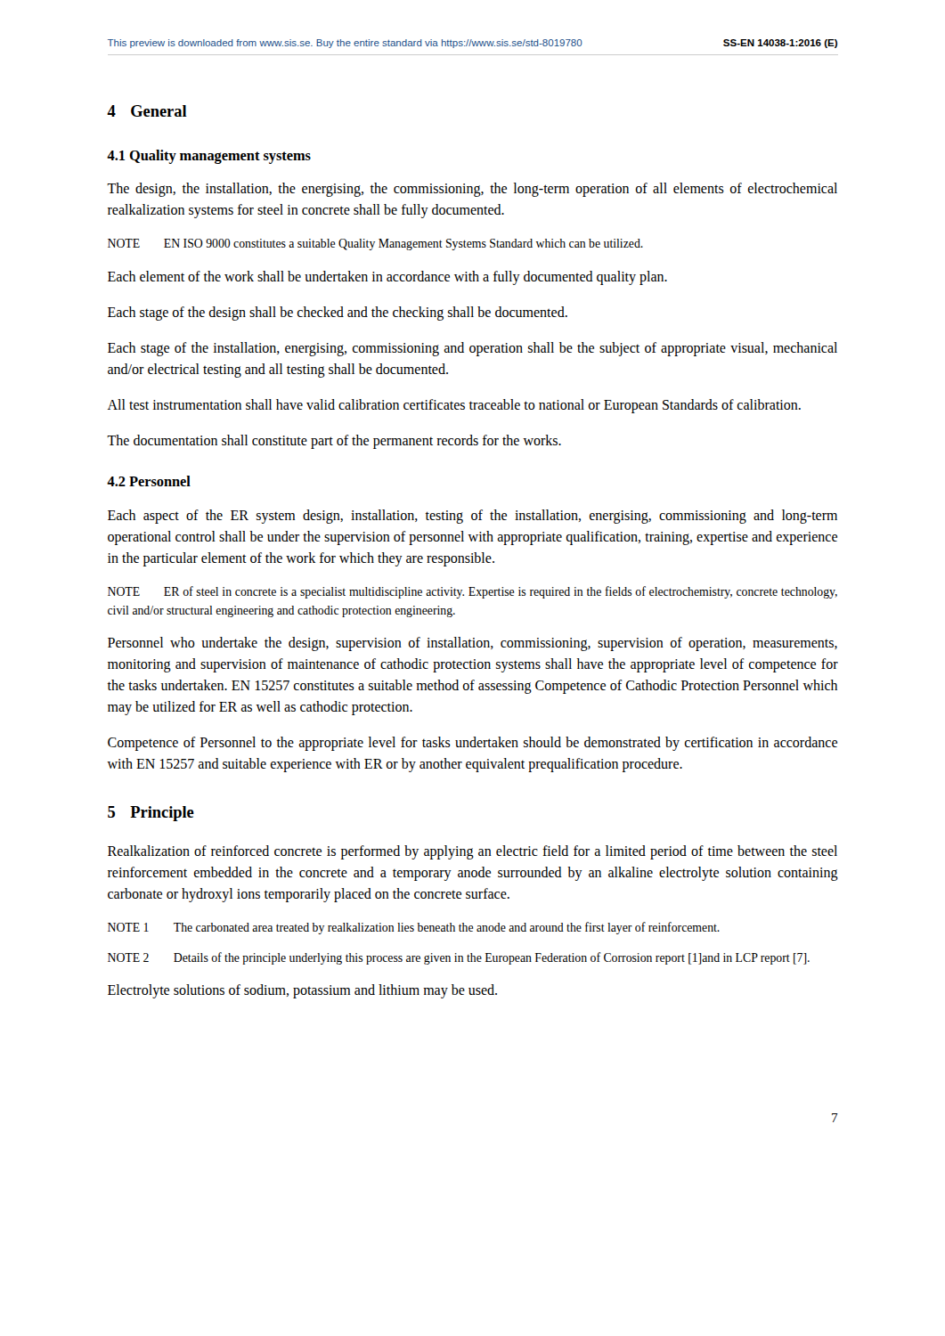This preview is downloaded from www.sis.se. Buy the entire standard via https://www.sis.se/std-8019780 SS-EN 14038-1:2016 (E)
4 General
4.1 Quality management systems
The design, the installation, the energising, the commissioning, the long-term operation of all elements of electrochemical realkalization systems for steel in concrete shall be fully documented.
NOTEEN ISO 9000 constitutes a suitable Quality Management Systems Standard which can be utilized.
Each element of the work shall be undertaken in accordance with a fully documented quality plan.
Each stage of the design shall be checked and the checking shall be documented.
Each stage of the installation, energising, commissioning and operation shall be the subject of appropriate visual, mechanical and/or electrical testing and all testing shall be documented.
All test instrumentation shall have valid calibration certificates traceable to national or European Standards of calibration.
The documentation shall constitute part of the permanent records for the works.
4.2 Personnel
Each aspect of the ER system design, installation, testing of the installation, energising, commissioning and long-term operational control shall be under the supervision of personnel with appropriate qualification, training, expertise and experience in the particular element of the work for which they are responsible.
NOTEER of steel in concrete is a specialist multidiscipline activity. Expertise is required in the fields of electrochemistry, concrete technology, civil and/or structural engineering and cathodic protection engineering.
Personnel who undertake the design, supervision of installation, commissioning, supervision of operation, measurements, monitoring and supervision of maintenance of cathodic protection systems shall have the appropriate level of competence for the tasks undertaken. EN 15257 constitutes a suitable method of assessing Competence of Cathodic Protection Personnel which may be utilized for ER as well as cathodic protection.
Competence of Personnel to the appropriate level for tasks undertaken should be demonstrated by certification in accordance with EN 15257 and suitable experience with ER or by another equivalent prequalification procedure.
5 Principle
Realkalization of reinforced concrete is performed by applying an electric field for a limited period of time between the steel reinforcement embedded in the concrete and a temporary anode surrounded by an alkaline electrolyte solution containing carbonate or hydroxyl ions temporarily placed on the concrete surface.
NOTE 1 The carbonated area treated by realkalization lies beneath the anode and around the first layer of reinforcement.
NOTE 2 Details of the principle underlying this process are given in the European Federation of Corrosion report [1]and in LCP report [7].
Electrolyte solutions of sodium, potassium and lithium may be used.
7